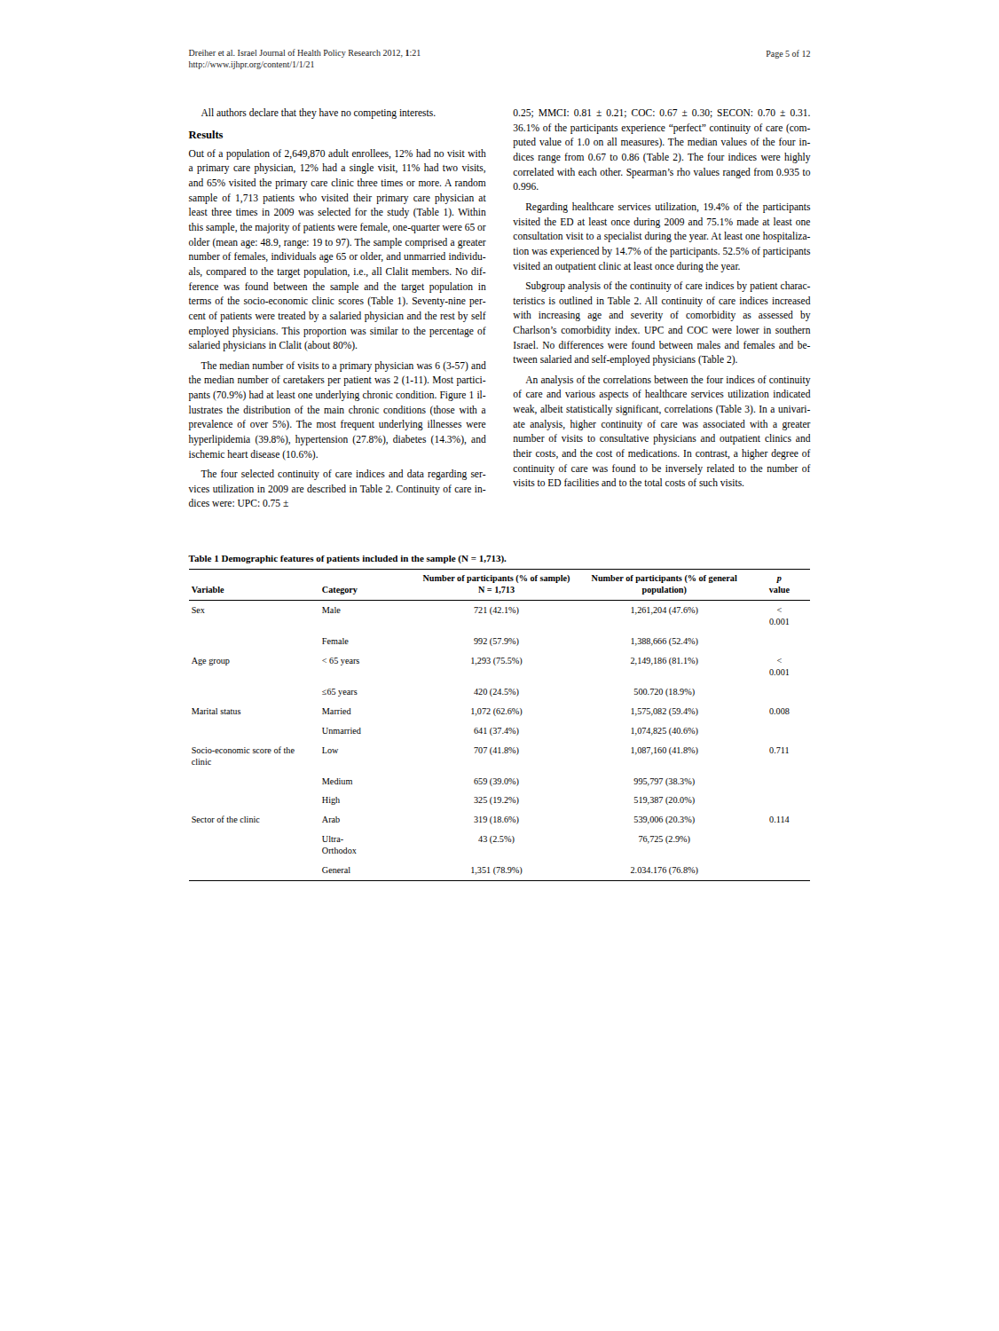Dreiher et al. Israel Journal of Health Policy Research 2012, 1:21
http://www.ijhpr.org/content/1/1/21
Page 5 of 12
All authors declare that they have no competing interests.
Results
Out of a population of 2,649,870 adult enrollees, 12% had no visit with a primary care physician, 12% had a single visit, 11% had two visits, and 65% visited the primary care clinic three times or more. A random sample of 1,713 patients who visited their primary care physician at least three times in 2009 was selected for the study (Table 1). Within this sample, the majority of patients were female, one-quarter were 65 or older (mean age: 48.9, range: 19 to 97). The sample comprised a greater number of females, individuals age 65 or older, and unmarried individuals, compared to the target population, i.e., all Clalit members. No difference was found between the sample and the target population in terms of the socio-economic clinic scores (Table 1). Seventy-nine percent of patients were treated by a salaried physician and the rest by self employed physicians. This proportion was similar to the percentage of salaried physicians in Clalit (about 80%).
The median number of visits to a primary physician was 6 (3-57) and the median number of caretakers per patient was 2 (1-11). Most participants (70.9%) had at least one underlying chronic condition. Figure 1 illustrates the distribution of the main chronic conditions (those with a prevalence of over 5%). The most frequent underlying illnesses were hyperlipidemia (39.8%), hypertension (27.8%), diabetes (14.3%), and ischemic heart disease (10.6%).
The four selected continuity of care indices and data regarding services utilization in 2009 are described in Table 2. Continuity of care indices were: UPC: 0.75 ±
0.25; MMCI: 0.81 ± 0.21; COC: 0.67 ± 0.30; SECON: 0.70 ± 0.31. 36.1% of the participants experience “perfect” continuity of care (computed value of 1.0 on all measures). The median values of the four indices range from 0.67 to 0.86 (Table 2). The four indices were highly correlated with each other. Spearman’s rho values ranged from 0.935 to 0.996.
Regarding healthcare services utilization, 19.4% of the participants visited the ED at least once during 2009 and 75.1% made at least one consultation visit to a specialist during the year. At least one hospitalization was experienced by 14.7% of the participants. 52.5% of participants visited an outpatient clinic at least once during the year.
Subgroup analysis of the continuity of care indices by patient characteristics is outlined in Table 2. All continuity of care indices increased with increasing age and severity of comorbidity as assessed by Charlson’s comorbidity index. UPC and COC were lower in southern Israel. No differences were found between males and females and between salaried and self-employed physicians (Table 2).
An analysis of the correlations between the four indices of continuity of care and various aspects of healthcare services utilization indicated weak, albeit statistically significant, correlations (Table 3). In a univariate analysis, higher continuity of care was associated with a greater number of visits to consultative physicians and outpatient clinics and their costs, and the cost of medications. In contrast, a higher degree of continuity of care was found to be inversely related to the number of visits to ED facilities and to the total costs of such visits.
Table 1 Demographic features of patients included in the sample (N = 1,713).
| Variable | Category | Number of participants (% of sample) N = 1,713 | Number of participants (% of general population) | p value |
| --- | --- | --- | --- | --- |
| Sex | Male | 721 (42.1%) | 1,261,204 (47.6%) | < 0.001 |
| | Female | 992 (57.9%) | 1,388,666 (52.4%) | |
| Age group | < 65 years | 1,293 (75.5%) | 2,149,186 (81.1%) | < 0.001 |
| | ≤65 years | 420 (24.5%) | 500.720 (18.9%) | |
| Marital status | Married | 1,072 (62.6%) | 1,575,082 (59.4%) | 0.008 |
| | Unmarried | 641 (37.4%) | 1,074,825 (40.6%) | |
| Socio-economic score of the clinic | Low | 707 (41.8%) | 1,087,160 (41.8%) | 0.711 |
| | Medium | 659 (39.0%) | 995,797 (38.3%) | |
| | High | 325 (19.2%) | 519,387 (20.0%) | |
| Sector of the clinic | Arab | 319 (18.6%) | 539,006 (20.3%) | 0.114 |
| | Ultra- Orthodox | 43 (2.5%) | 76,725 (2.9%) | |
| | General | 1,351 (78.9%) | 2.034.176 (76.8%) | |